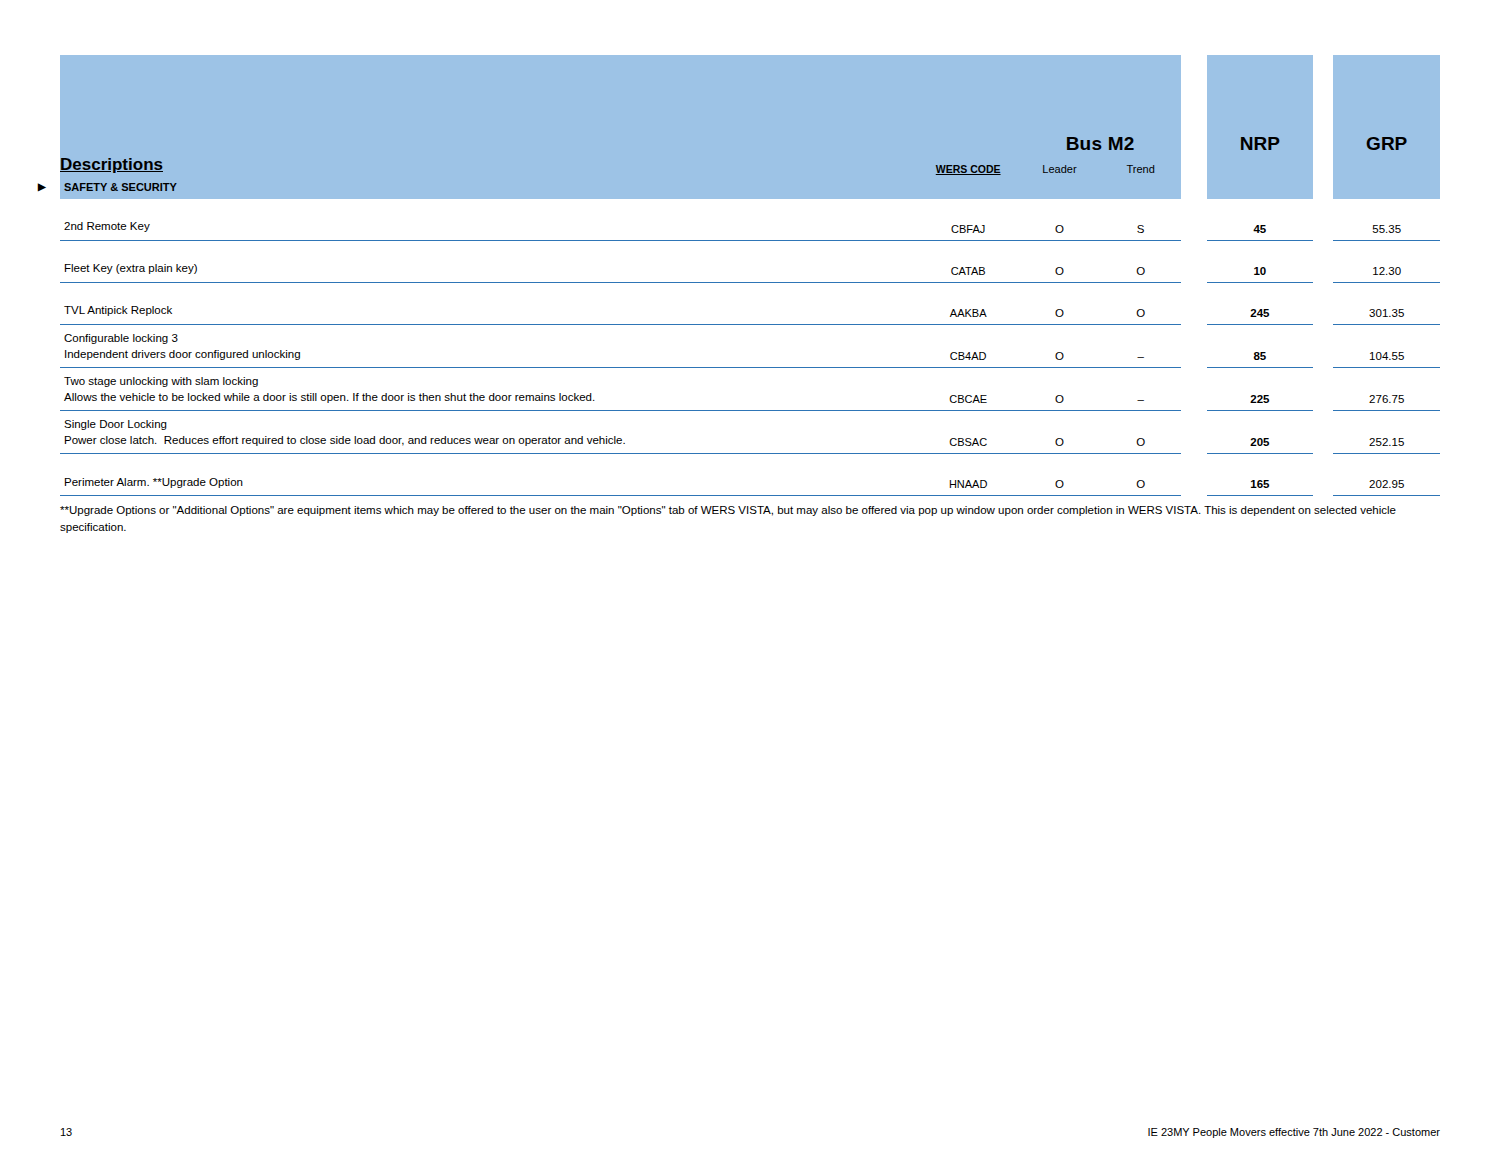| | | Bus M2 | | NRP | | GRP |
| Descriptions | WERS CODE | Leader | Trend | | | | |
| ▶ SAFETY & SECURITY | | | | |
| 2nd Remote Key | CBFAJ | O | S | | 45 | | 55.35 |
| Fleet Key (extra plain key) | CATAB | O | O | | 10 | | 12.30 |
| TVL Antipick Replock | AAKBA | O | O | | 245 | | 301.35 |
| Configurable locking 3 Independent drivers door configured unlocking | CB4AD | O | – | | 85 | | 104.55 |
| Two stage unlocking with slam locking Allows the vehicle to be locked while a door is still open. If the door is then shut the door remains locked. | CBCAE | O | – | | 225 | | 276.75 |
| Single Door Locking Power close latch. Reduces effort required to close side load door, and reduces wear on operator and vehicle. | CBSAC | O | O | | 205 | | 252.15 |
| Perimeter Alarm. **Upgrade Option | HNAAD | O | O | | 165 | | 202.95 |
**Upgrade Options or "Additional Options" are equipment items which may be offered to the user on the main "Options" tab of WERS VISTA, but may also be offered via pop up window upon order completion in WERS VISTA. This is dependent on selected vehicle specification.
13 IE 23MY People Movers effective 7th June 2022 - Customer